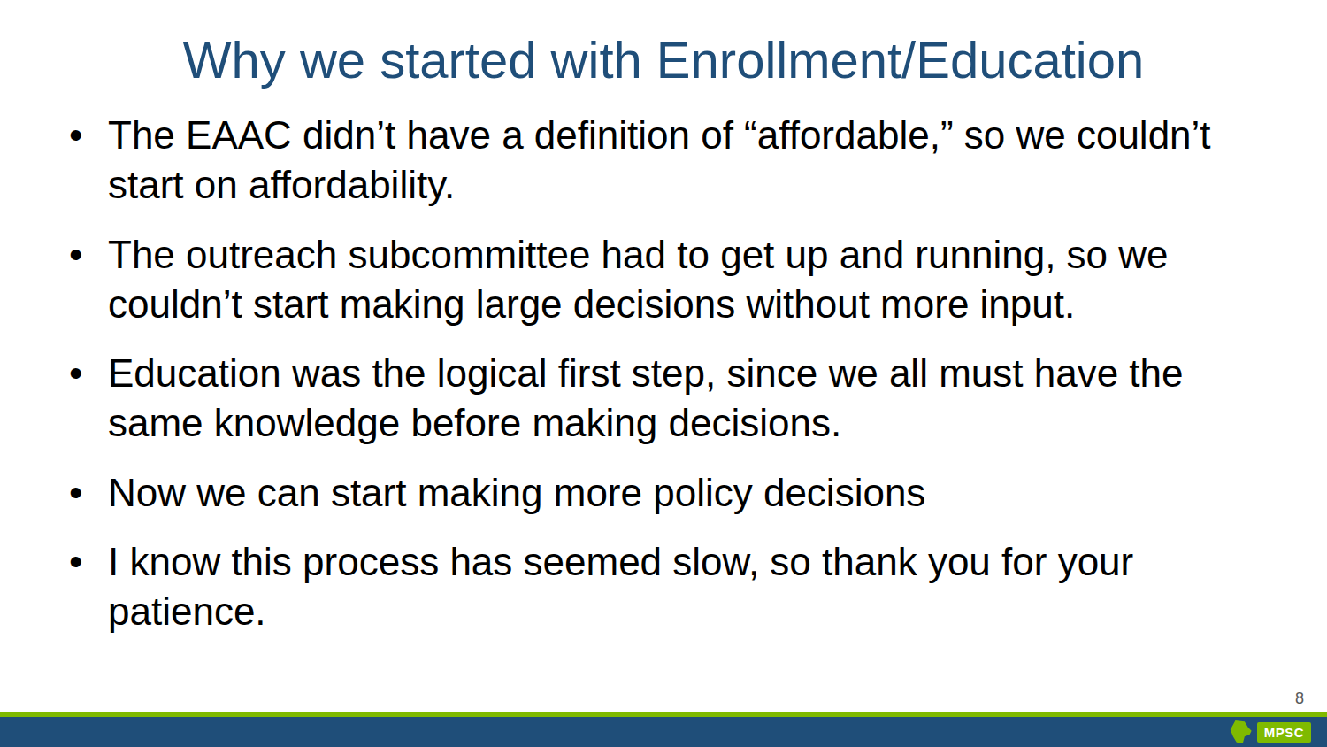Why we started with Enrollment/Education
The EAAC didn’t have a definition of “affordable,” so we couldn’t start on affordability.
The outreach subcommittee had to get up and running, so we couldn’t start making large decisions without more input.
Education was the logical first step, since we all must have the same knowledge before making decisions.
Now we can start making more policy decisions
I know this process has seemed slow, so thank you for your patience.
8
MPSC